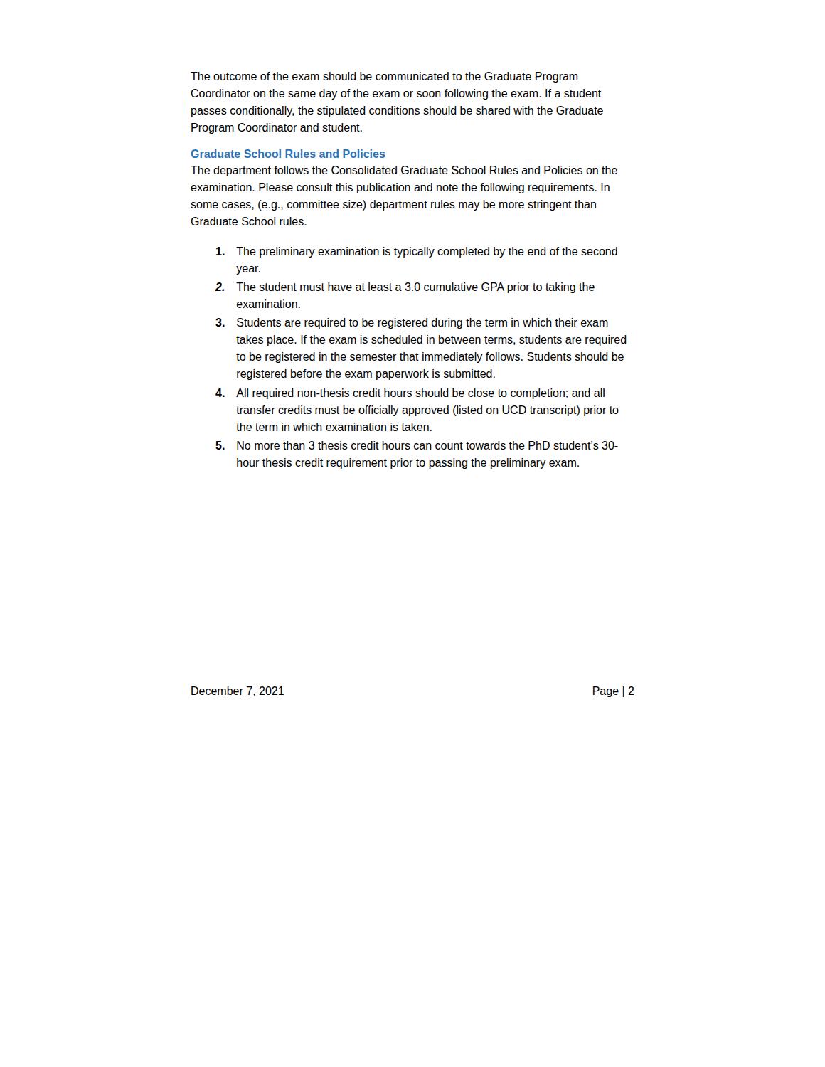The outcome of the exam should be communicated to the Graduate Program Coordinator on the same day of the exam or soon following the exam. If a student passes conditionally, the stipulated conditions should be shared with the Graduate Program Coordinator and student.
Graduate School Rules and Policies
The department follows the Consolidated Graduate School Rules and Policies on the examination. Please consult this publication and note the following requirements. In some cases, (e.g., committee size) department rules may be more stringent than Graduate School rules.
The preliminary examination is typically completed by the end of the second year.
The student must have at least a 3.0 cumulative GPA prior to taking the examination.
Students are required to be registered during the term in which their exam takes place. If the exam is scheduled in between terms, students are required to be registered in the semester that immediately follows. Students should be registered before the exam paperwork is submitted.
All required non-thesis credit hours should be close to completion; and all transfer credits must be officially approved (listed on UCD transcript) prior to the term in which examination is taken.
No more than 3 thesis credit hours can count towards the PhD student’s 30-hour thesis credit requirement prior to passing the preliminary exam.
December 7, 2021 Page | 2